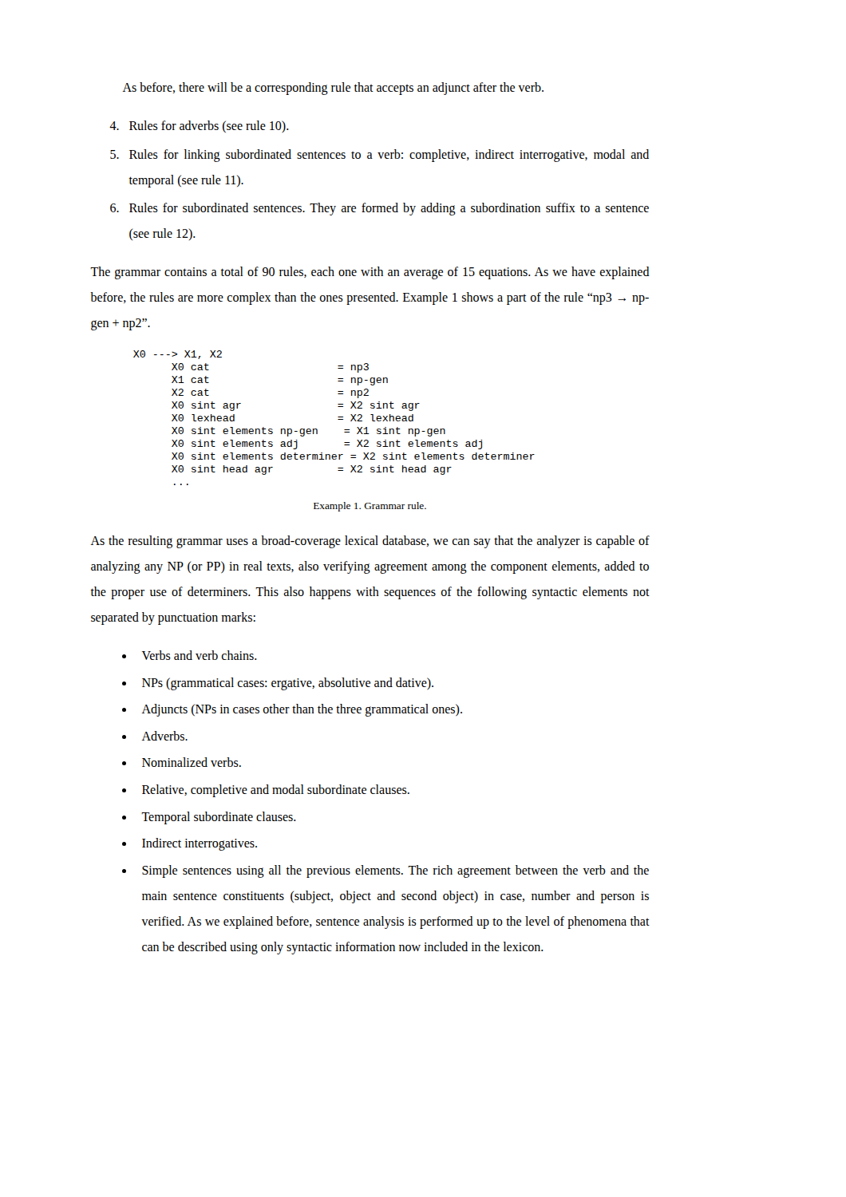As before, there will be a corresponding rule that accepts an adjunct after the verb.
Rules for adverbs (see rule 10).
Rules for linking subordinated sentences to a verb: completive, indirect interrogative, modal and temporal (see rule 11).
Rules for subordinated sentences. They are formed by adding a subordination suffix to a sentence (see rule 12).
The grammar contains a total of 90 rules, each one with an average of 15 equations. As we have explained before, the rules are more complex than the ones presented. Example 1 shows a part of the rule “np3 → np-gen + np2”.
X0 ---> X1, X2
      X0 cat                    = np3
      X1 cat                    = np-gen
      X2 cat                    = np2
      X0 sint agr               = X2 sint agr
      X0 lexhead                = X2 lexhead
      X0 sint elements np-gen    = X1 sint np-gen
      X0 sint elements adj       = X2 sint elements adj
      X0 sint elements determiner = X2 sint elements determiner
      X0 sint head agr          = X2 sint head agr
      ...
Example 1. Grammar rule.
As the resulting grammar uses a broad-coverage lexical database, we can say that the analyzer is capable of analyzing any NP (or PP) in real texts, also verifying agreement among the component elements, added to the proper use of determiners. This also happens with sequences of the following syntactic elements not separated by punctuation marks:
Verbs and verb chains.
NPs (grammatical cases: ergative, absolutive and dative).
Adjuncts (NPs in cases other than the three grammatical ones).
Adverbs.
Nominalized verbs.
Relative, completive and modal subordinate clauses.
Temporal subordinate clauses.
Indirect interrogatives.
Simple sentences using all the previous elements. The rich agreement between the verb and the main sentence constituents (subject, object and second object) in case, number and person is verified. As we explained before, sentence analysis is performed up to the level of phenomena that can be described using only syntactic information now included in the lexicon.